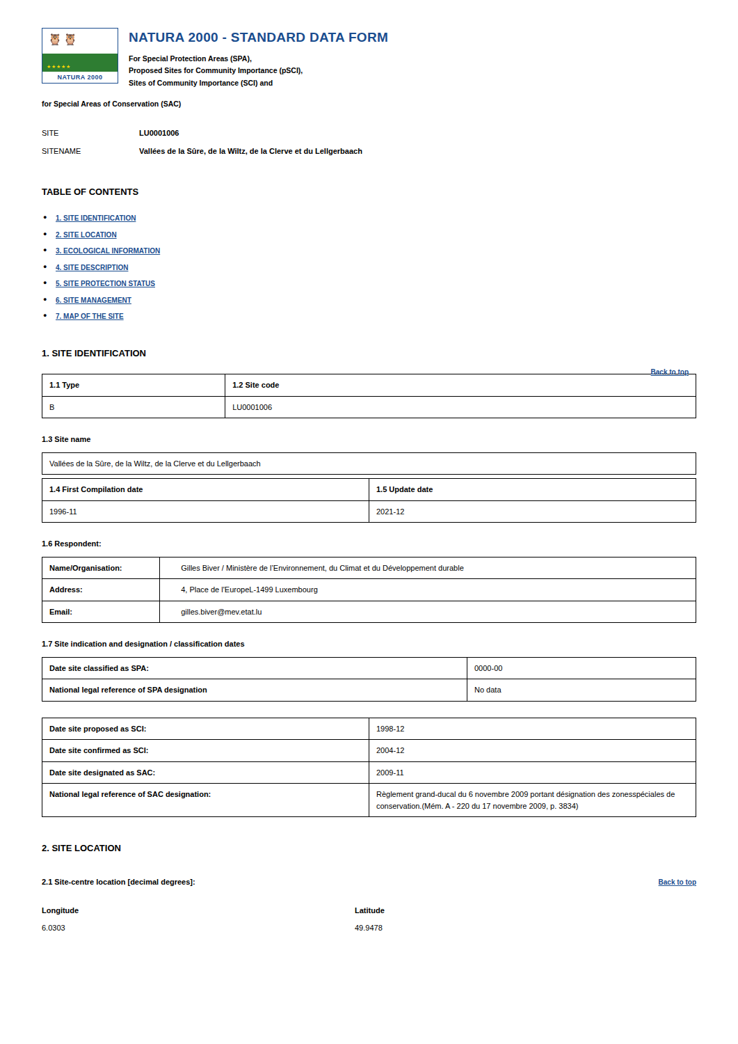🦉🦉
★★★★★
NATURA 2000
NATURA 2000 - STANDARD DATA FORM
For Special Protection Areas (SPA),
Proposed Sites for Community Importance (pSCI),
Sites of Community Importance (SCI) and
for Special Areas of Conservation (SAC)
SITE
LU0001006
SITENAME
Vallées de la Sûre, de la Wiltz, de la Clerve et du Lellgerbaach
TABLE OF CONTENTS
1. SITE IDENTIFICATION
2. SITE LOCATION
3. ECOLOGICAL INFORMATION
4. SITE DESCRIPTION
5. SITE PROTECTION STATUS
6. SITE MANAGEMENT
7. MAP OF THE SITE
1. SITE IDENTIFICATION
| 1.1 Type | 1.2 Site code Back to top |
| B | LU0001006 |
1.3 Site name
| Vallées de la Sûre, de la Wiltz, de la Clerve et du Lellgerbaach |
| 1.4 First Compilation date | 1.5 Update date |
| 1996-11 | 2021-12 |
1.6 Respondent:
| Name/Organisation: | Gilles Biver / Ministère de l’Environnement, du Climat et du Développement durable |
| Address: | 4, Place de l'EuropeL-1499 Luxembourg |
| Email: | gilles.biver@mev.etat.lu |
1.7 Site indication and designation / classification dates
| Date site classified as SPA: | 0000-00 |
| National legal reference of SPA designation | No data |
| Date site proposed as SCI: | 1998-12 |
| Date site confirmed as SCI: | 2004-12 |
| Date site designated as SAC: | 2009-11 |
| National legal reference of SAC designation: | Règlement grand-ducal du 6 novembre 2009 portant désignation des zonesspéciales de conservation.(Mém. A - 220 du 17 novembre 2009, p. 3834) |
2. SITE LOCATION
2.1 Site-centre location [decimal degrees]:
Back to top
Longitude
6.0303
Latitude
49.9478